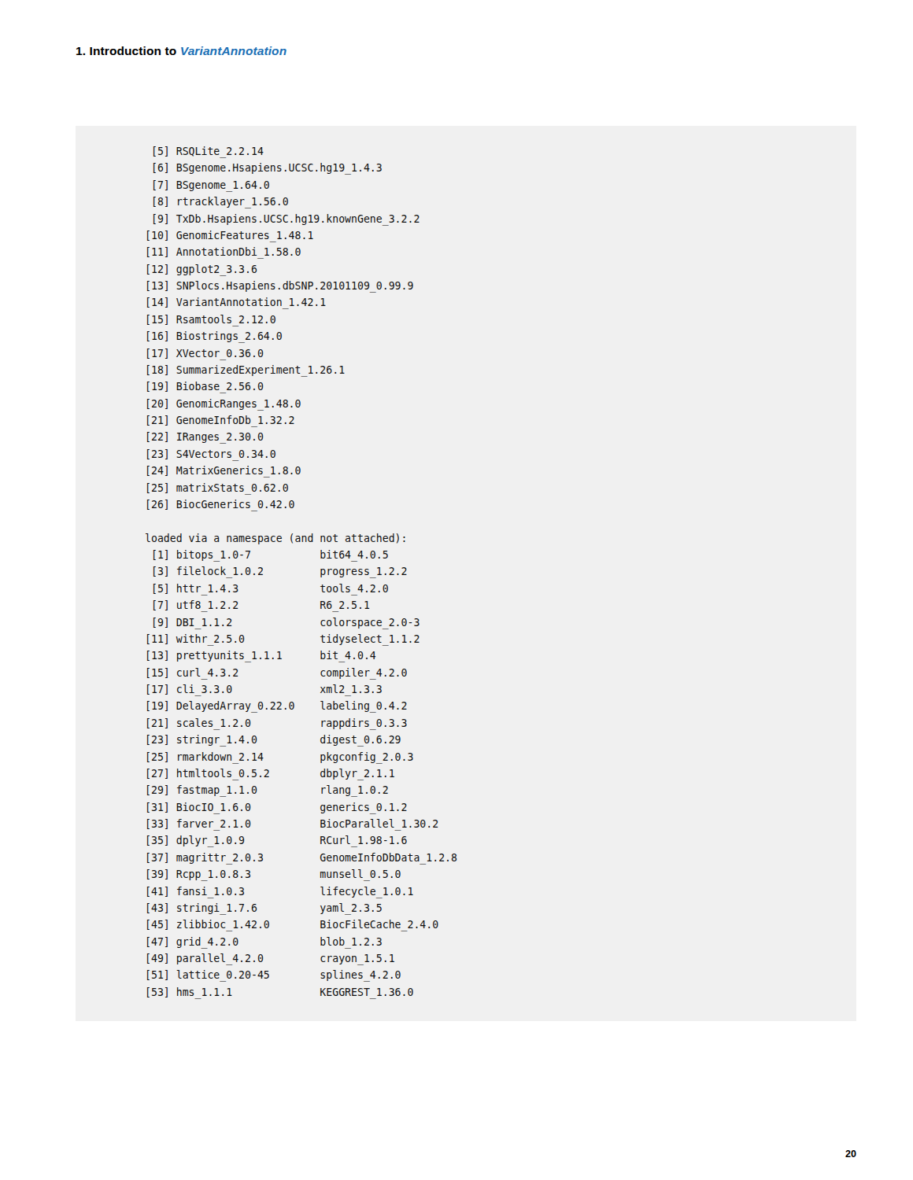1. Introduction to VariantAnnotation
 [5] RSQLite_2.2.14
 [6] BSgenome.Hsapiens.UCSC.hg19_1.4.3
 [7] BSgenome_1.64.0
 [8] rtracklayer_1.56.0
 [9] TxDb.Hsapiens.UCSC.hg19.knownGene_3.2.2
[10] GenomicFeatures_1.48.1
[11] AnnotationDbi_1.58.0
[12] ggplot2_3.3.6
[13] SNPlocs.Hsapiens.dbSNP.20101109_0.99.9
[14] VariantAnnotation_1.42.1
[15] Rsamtools_2.12.0
[16] Biostrings_2.64.0
[17] XVector_0.36.0
[18] SummarizedExperiment_1.26.1
[19] Biobase_2.56.0
[20] GenomicRanges_1.48.0
[21] GenomeInfoDb_1.32.2
[22] IRanges_2.30.0
[23] S4Vectors_0.34.0
[24] MatrixGenerics_1.8.0
[25] matrixStats_0.62.0
[26] BiocGenerics_0.42.0

loaded via a namespace (and not attached):
 [1] bitops_1.0-7           bit64_4.0.5
 [3] filelock_1.0.2         progress_1.2.2
 [5] httr_1.4.3             tools_4.2.0
 [7] utf8_1.2.2             R6_2.5.1
 [9] DBI_1.1.2              colorspace_2.0-3
[11] withr_2.5.0            tidyselect_1.1.2
[13] prettyunits_1.1.1      bit_4.0.4
[15] curl_4.3.2             compiler_4.2.0
[17] cli_3.3.0              xml2_1.3.3
[19] DelayedArray_0.22.0    labeling_0.4.2
[21] scales_1.2.0           rappdirs_0.3.3
[23] stringr_1.4.0          digest_0.6.29
[25] rmarkdown_2.14         pkgconfig_2.0.3
[27] htmltools_0.5.2        dbplyr_2.1.1
[29] fastmap_1.1.0          rlang_1.0.2
[31] BiocIO_1.6.0           generics_0.1.2
[33] farver_2.1.0           BiocParallel_1.30.2
[35] dplyr_1.0.9            RCurl_1.98-1.6
[37] magrittr_2.0.3         GenomeInfoDbData_1.2.8
[39] Rcpp_1.0.8.3           munsell_0.5.0
[41] fansi_1.0.3            lifecycle_1.0.1
[43] stringi_1.7.6          yaml_2.3.5
[45] zlibbioc_1.42.0        BiocFileCache_2.4.0
[47] grid_4.2.0             blob_1.2.3
[49] parallel_4.2.0         crayon_1.5.1
[51] lattice_0.20-45        splines_4.2.0
[53] hms_1.1.1              KEGGREST_1.36.0
20